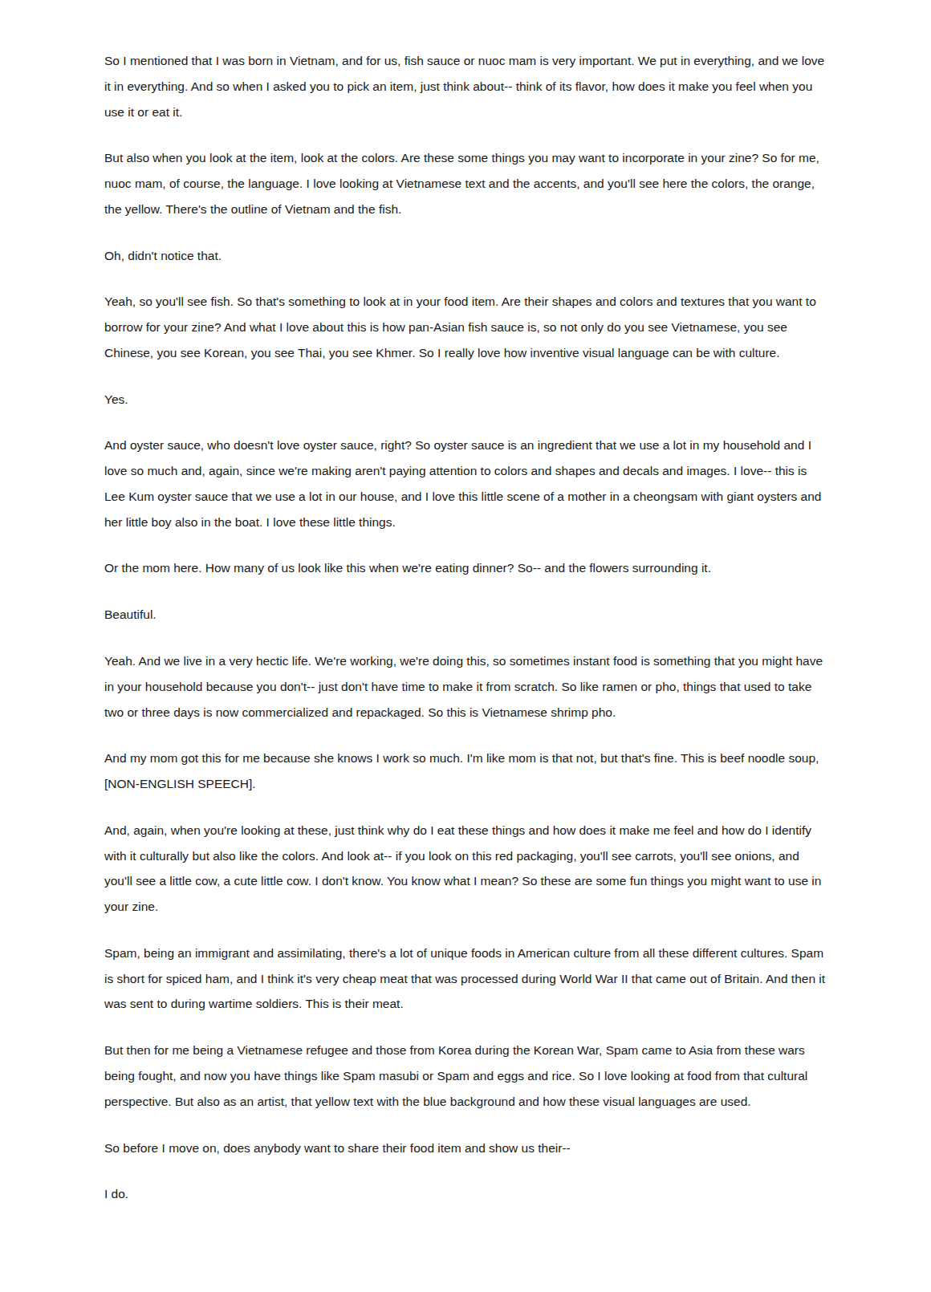So I mentioned that I was born in Vietnam, and for us, fish sauce or nuoc mam is very important. We put in everything, and we love it in everything. And so when I asked you to pick an item, just think about-- think of its flavor, how does it make you feel when you use it or eat it.
But also when you look at the item, look at the colors. Are these some things you may want to incorporate in your zine? So for me, nuoc mam, of course, the language. I love looking at Vietnamese text and the accents, and you'll see here the colors, the orange, the yellow. There's the outline of Vietnam and the fish.
Oh, didn't notice that.
Yeah, so you'll see fish. So that's something to look at in your food item. Are their shapes and colors and textures that you want to borrow for your zine? And what I love about this is how pan-Asian fish sauce is, so not only do you see Vietnamese, you see Chinese, you see Korean, you see Thai, you see Khmer. So I really love how inventive visual language can be with culture.
Yes.
And oyster sauce, who doesn't love oyster sauce, right? So oyster sauce is an ingredient that we use a lot in my household and I love so much and, again, since we're making aren't paying attention to colors and shapes and decals and images. I love-- this is Lee Kum oyster sauce that we use a lot in our house, and I love this little scene of a mother in a cheongsam with giant oysters and her little boy also in the boat. I love these little things.
Or the mom here. How many of us look like this when we're eating dinner? So-- and the flowers surrounding it.
Beautiful.
Yeah. And we live in a very hectic life. We're working, we're doing this, so sometimes instant food is something that you might have in your household because you don't-- just don't have time to make it from scratch. So like ramen or pho, things that used to take two or three days is now commercialized and repackaged. So this is Vietnamese shrimp pho.
And my mom got this for me because she knows I work so much. I'm like mom is that not, but that's fine. This is beef noodle soup, [NON-ENGLISH SPEECH].
And, again, when you're looking at these, just think why do I eat these things and how does it make me feel and how do I identify with it culturally but also like the colors. And look at-- if you look on this red packaging, you'll see carrots, you'll see onions, and you'll see a little cow, a cute little cow. I don't know. You know what I mean? So these are some fun things you might want to use in your zine.
Spam, being an immigrant and assimilating, there's a lot of unique foods in American culture from all these different cultures. Spam is short for spiced ham, and I think it's very cheap meat that was processed during World War II that came out of Britain. And then it was sent to during wartime soldiers. This is their meat.
But then for me being a Vietnamese refugee and those from Korea during the Korean War, Spam came to Asia from these wars being fought, and now you have things like Spam masubi or Spam and eggs and rice. So I love looking at food from that cultural perspective. But also as an artist, that yellow text with the blue background and how these visual languages are used.
So before I move on, does anybody want to share their food item and show us their--
I do.